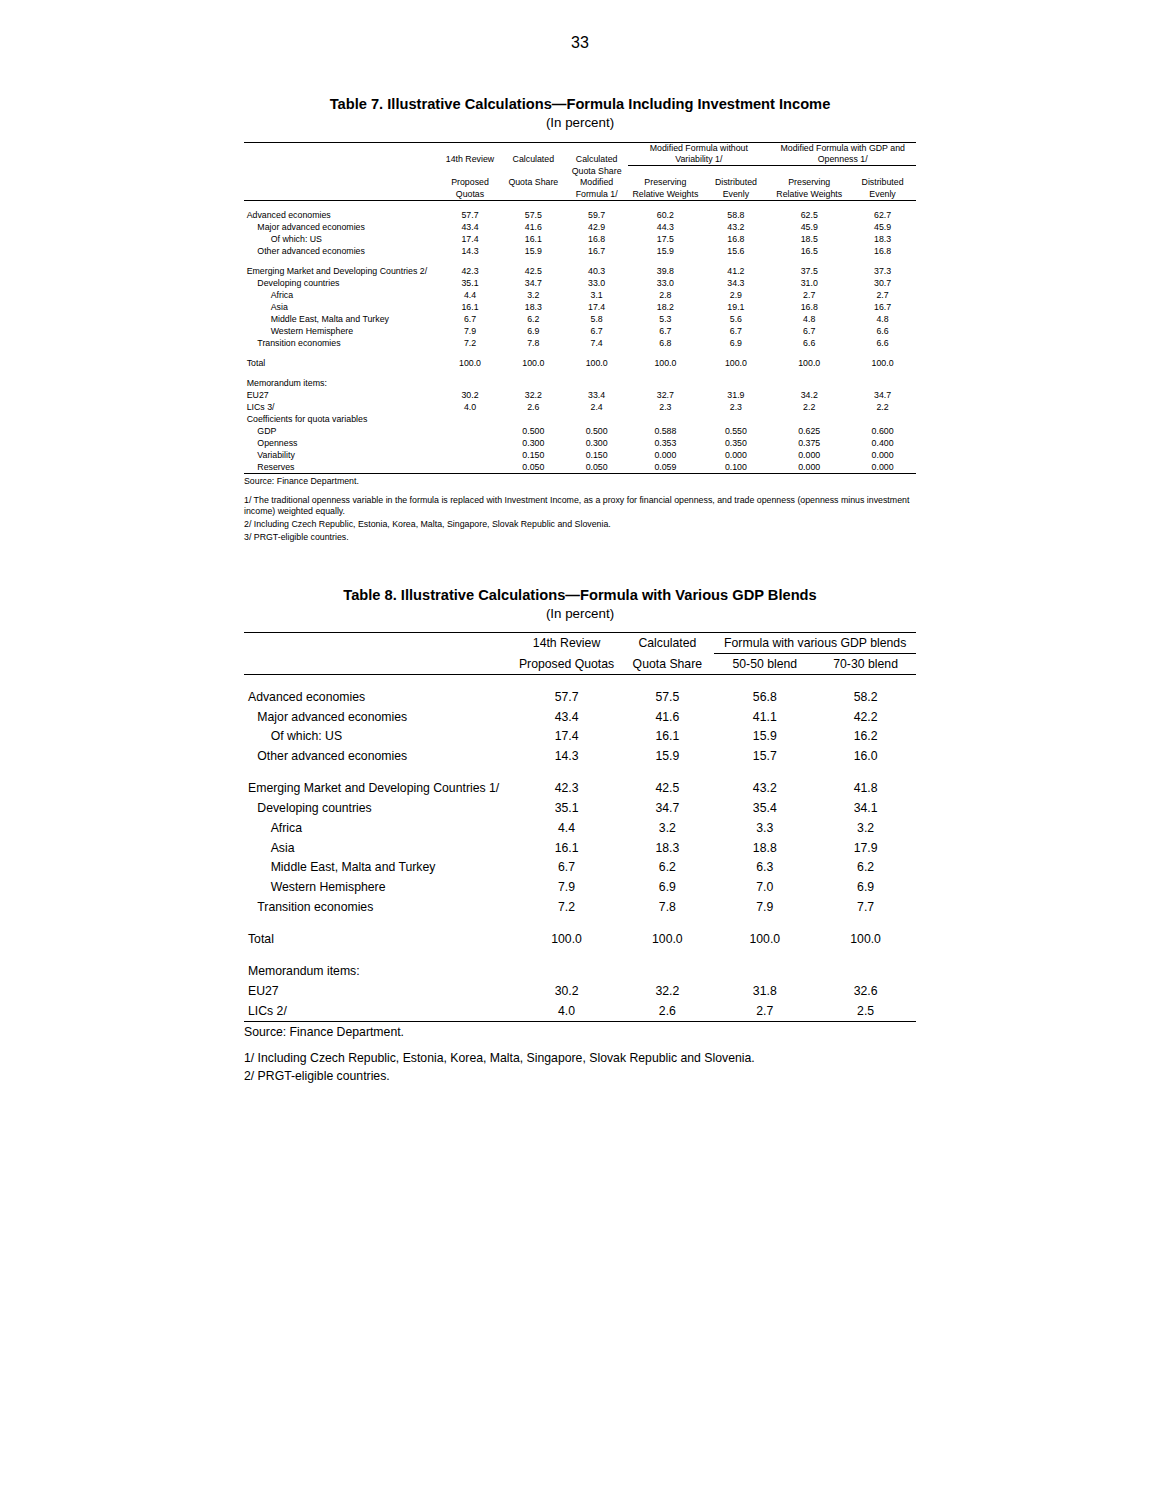33
Table 7. Illustrative Calculations—Formula Including Investment Income
(In percent)
| | 14th Review | Calculated | Calculated | Modified Formula without Variability 1/ | Modified Formula with GDP and Openness 1/ |
| | Proposed | Quota Share | Quota Share Modified | Preserving | Distributed | Preserving | Distributed |
| | Quotas | | Formula 1/ | Relative Weights | Evenly | Relative Weights | Evenly |
| Advanced economies | 57.7 | 57.5 | 59.7 | 60.2 | 58.8 | 62.5 | 62.7 |
| Major advanced economies | 43.4 | 41.6 | 42.9 | 44.3 | 43.2 | 45.9 | 45.9 |
| Of which: US | 17.4 | 16.1 | 16.8 | 17.5 | 16.8 | 18.5 | 18.3 |
| Other advanced economies | 14.3 | 15.9 | 16.7 | 15.9 | 15.6 | 16.5 | 16.8 |
| Emerging Market and Developing Countries 2/ | 42.3 | 42.5 | 40.3 | 39.8 | 41.2 | 37.5 | 37.3 |
| Developing countries | 35.1 | 34.7 | 33.0 | 33.0 | 34.3 | 31.0 | 30.7 |
| Africa | 4.4 | 3.2 | 3.1 | 2.8 | 2.9 | 2.7 | 2.7 |
| Asia | 16.1 | 18.3 | 17.4 | 18.2 | 19.1 | 16.8 | 16.7 |
| Middle East, Malta and Turkey | 6.7 | 6.2 | 5.8 | 5.3 | 5.6 | 4.8 | 4.8 |
| Western Hemisphere | 7.9 | 6.9 | 6.7 | 6.7 | 6.7 | 6.7 | 6.6 |
| Transition economies | 7.2 | 7.8 | 7.4 | 6.8 | 6.9 | 6.6 | 6.6 |
| Total | 100.0 | 100.0 | 100.0 | 100.0 | 100.0 | 100.0 | 100.0 |
| Memorandum items: | | | | | | | |
| EU27 | 30.2 | 32.2 | 33.4 | 32.7 | 31.9 | 34.2 | 34.7 |
| LICs 3/ | 4.0 | 2.6 | 2.4 | 2.3 | 2.3 | 2.2 | 2.2 |
| Coefficients for quota variables | | | | | | | |
| GDP | | 0.500 | 0.500 | 0.588 | 0.550 | 0.625 | 0.600 |
| Openness | | 0.300 | 0.300 | 0.353 | 0.350 | 0.375 | 0.400 |
| Variability | | 0.150 | 0.150 | 0.000 | 0.000 | 0.000 | 0.000 |
| Reserves | | 0.050 | 0.050 | 0.059 | 0.100 | 0.000 | 0.000 |
Source: Finance Department.
1/ The traditional openness variable in the formula is replaced with Investment Income, as a proxy for financial openness, and trade openness (openness minus investment income) weighted equally.
2/ Including Czech Republic, Estonia, Korea, Malta, Singapore, Slovak Republic and Slovenia.
3/ PRGT-eligible countries.
Table 8. Illustrative Calculations—Formula with Various GDP Blends
(In percent)
| | 14th Review | Calculated | Formula with various GDP blends |
| | Proposed Quotas | Quota Share | 50-50 blend | 70-30 blend |
| Advanced economies | 57.7 | 57.5 | 56.8 | 58.2 |
| Major advanced economies | 43.4 | 41.6 | 41.1 | 42.2 |
| Of which: US | 17.4 | 16.1 | 15.9 | 16.2 |
| Other advanced economies | 14.3 | 15.9 | 15.7 | 16.0 |
| Emerging Market and Developing Countries 1/ | 42.3 | 42.5 | 43.2 | 41.8 |
| Developing countries | 35.1 | 34.7 | 35.4 | 34.1 |
| Africa | 4.4 | 3.2 | 3.3 | 3.2 |
| Asia | 16.1 | 18.3 | 18.8 | 17.9 |
| Middle East, Malta and Turkey | 6.7 | 6.2 | 6.3 | 6.2 |
| Western Hemisphere | 7.9 | 6.9 | 7.0 | 6.9 |
| Transition economies | 7.2 | 7.8 | 7.9 | 7.7 |
| Total | 100.0 | 100.0 | 100.0 | 100.0 |
| Memorandum items: | | | | |
| EU27 | 30.2 | 32.2 | 31.8 | 32.6 |
| LICs 2/ | 4.0 | 2.6 | 2.7 | 2.5 |
Source: Finance Department.
1/ Including Czech Republic, Estonia, Korea, Malta, Singapore, Slovak Republic and Slovenia.
2/ PRGT-eligible countries.